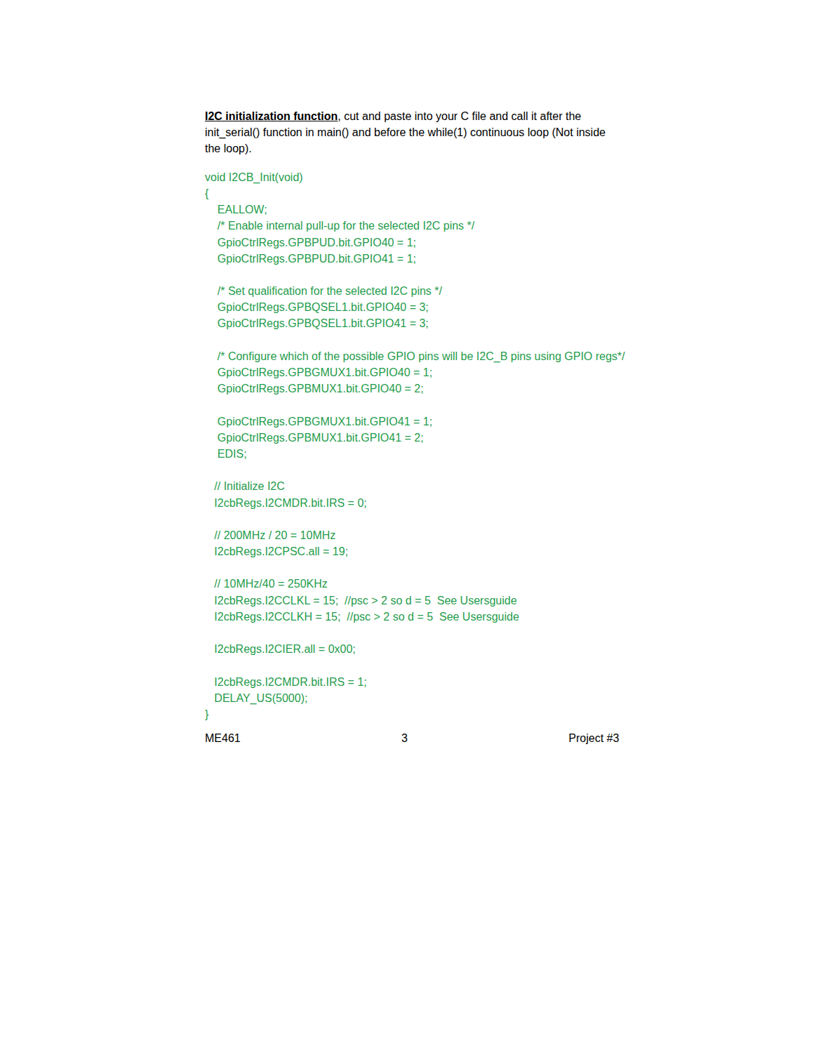I2C initialization function, cut and paste into your C file and call it after the init_serial() function in main() and before the while(1) continuous loop (Not inside the loop).
void I2CB_Init(void)
{
    EALLOW;
    /* Enable internal pull-up for the selected I2C pins */
    GpioCtrlRegs.GPBPUD.bit.GPIO40 = 1;
    GpioCtrlRegs.GPBPUD.bit.GPIO41 = 1;

    /* Set qualification for the selected I2C pins */
    GpioCtrlRegs.GPBQSEL1.bit.GPIO40 = 3;
    GpioCtrlRegs.GPBQSEL1.bit.GPIO41 = 3;

    /* Configure which of the possible GPIO pins will be I2C_B pins using GPIO regs*/
    GpioCtrlRegs.GPBGMUX1.bit.GPIO40 = 1;
    GpioCtrlRegs.GPBMUX1.bit.GPIO40 = 2;

    GpioCtrlRegs.GPBGMUX1.bit.GPIO41 = 1;
    GpioCtrlRegs.GPBMUX1.bit.GPIO41 = 2;
    EDIS;

   // Initialize I2C
   I2cbRegs.I2CMDR.bit.IRS = 0;

   // 200MHz / 20 = 10MHz
   I2cbRegs.I2CPSC.all = 19;

   // 10MHz/40 = 250KHz
   I2cbRegs.I2CCLKL = 15;  //psc > 2 so d = 5  See Usersguide
   I2cbRegs.I2CCLKH = 15;  //psc > 2 so d = 5  See Usersguide

   I2cbRegs.I2CIER.all = 0x00;

   I2cbRegs.I2CMDR.bit.IRS = 1;
   DELAY_US(5000);
}
ME461 3 Project #3